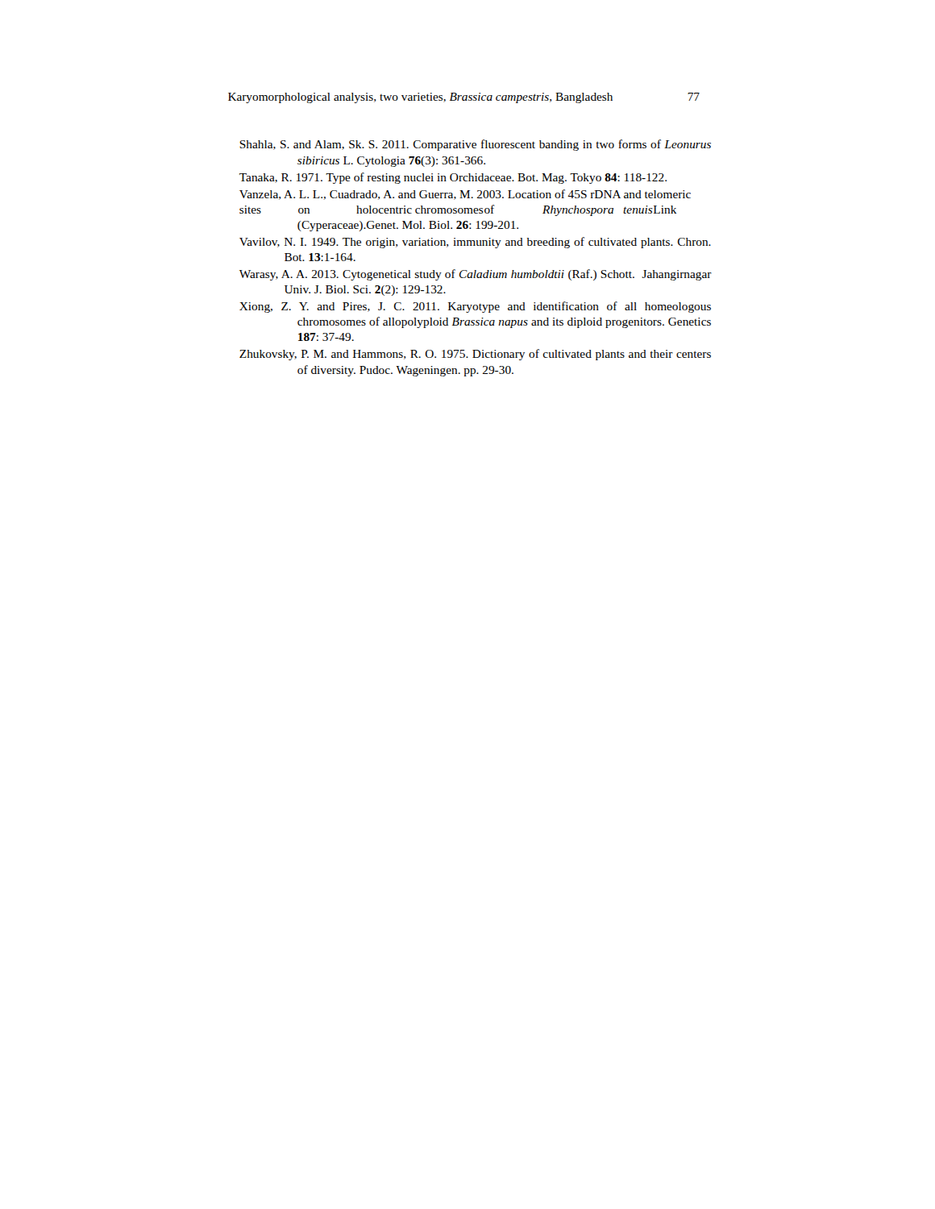Karyomorphological analysis, two varieties, Brassica campestris, Bangladesh 77
Shahla, S. and Alam, Sk. S. 2011. Comparative fluorescent banding in two forms of Leonurus sibiricus L. Cytologia 76(3): 361-366.
Tanaka, R. 1971. Type of resting nuclei in Orchidaceae. Bot. Mag. Tokyo 84: 118-122.
Vanzela, A. L. L., Cuadrado, A. and Guerra, M. 2003. Location of 45S rDNA and telomeric sites on holocentric chromosomes of Rhynchospora tenuis Link (Cyperaceae).Genet. Mol. Biol. 26: 199-201.
Vavilov, N. I. 1949. The origin, variation, immunity and breeding of cultivated plants. Chron. Bot. 13:1-164.
Warasy, A. A. 2013. Cytogenetical study of Caladium humboldtii (Raf.) Schott. Jahangirnagar Univ. J. Biol. Sci. 2(2): 129-132.
Xiong, Z. Y. and Pires, J. C. 2011. Karyotype and identification of all homeologous chromosomes of allopolyploid Brassica napus and its diploid progenitors. Genetics 187: 37-49.
Zhukovsky, P. M. and Hammons, R. O. 1975. Dictionary of cultivated plants and their centers of diversity. Pudoc. Wageningen. pp. 29-30.